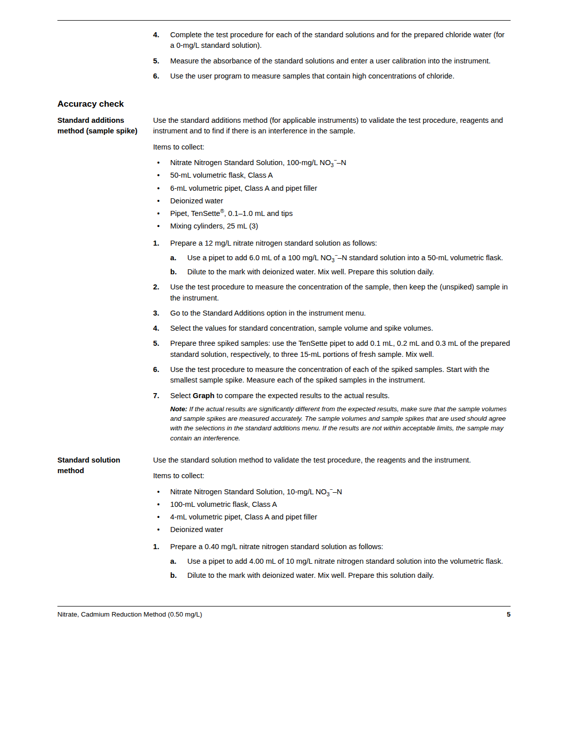Complete the test procedure for each of the standard solutions and for the prepared chloride water (for a 0-mg/L standard solution).
Measure the absorbance of the standard solutions and enter a user calibration into the instrument.
Use the user program to measure samples that contain high concentrations of chloride.
Accuracy check
Standard additions method (sample spike)
Use the standard additions method (for applicable instruments) to validate the test procedure, reagents and instrument and to find if there is an interference in the sample.
Items to collect:
Nitrate Nitrogen Standard Solution, 100-mg/L NO3−–N
50-mL volumetric flask, Class A
6-mL volumetric pipet, Class A and pipet filler
Deionized water
Pipet, TenSette®, 0.1–1.0 mL and tips
Mixing cylinders, 25 mL (3)
Prepare a 12 mg/L nitrate nitrogen standard solution as follows:
Use a pipet to add 6.0 mL of a 100 mg/L NO3−–N standard solution into a 50-mL volumetric flask.
Dilute to the mark with deionized water. Mix well. Prepare this solution daily.
Use the test procedure to measure the concentration of the sample, then keep the (unspiked) sample in the instrument.
Go to the Standard Additions option in the instrument menu.
Select the values for standard concentration, sample volume and spike volumes.
Prepare three spiked samples: use the TenSette pipet to add 0.1 mL, 0.2 mL and 0.3 mL of the prepared standard solution, respectively, to three 15-mL portions of fresh sample. Mix well.
Use the test procedure to measure the concentration of each of the spiked samples. Start with the smallest sample spike. Measure each of the spiked samples in the instrument.
Select Graph to compare the expected results to the actual results.
Note: If the actual results are significantly different from the expected results, make sure that the sample volumes and sample spikes are measured accurately. The sample volumes and sample spikes that are used should agree with the selections in the standard additions menu. If the results are not within acceptable limits, the sample may contain an interference.
Standard solution method
Use the standard solution method to validate the test procedure, the reagents and the instrument.
Items to collect:
Nitrate Nitrogen Standard Solution, 10-mg/L NO3−–N
100-mL volumetric flask, Class A
4-mL volumetric pipet, Class A and pipet filler
Deionized water
Prepare a 0.40 mg/L nitrate nitrogen standard solution as follows:
Use a pipet to add 4.00 mL of 10 mg/L nitrate nitrogen standard solution into the volumetric flask.
Dilute to the mark with deionized water. Mix well. Prepare this solution daily.
Nitrate, Cadmium Reduction Method (0.50 mg/L)
5